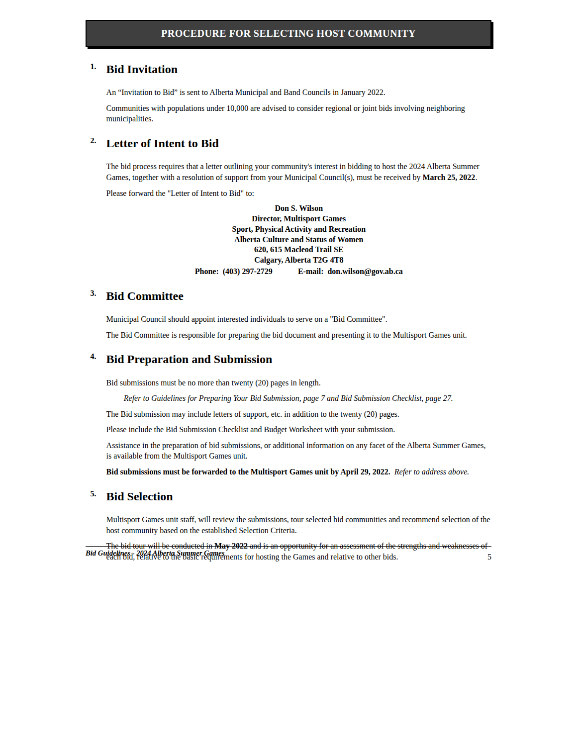PROCEDURE FOR SELECTING HOST COMMUNITY
Bid Invitation
An “Invitation to Bid” is sent to Alberta Municipal and Band Councils in January 2022.
Communities with populations under 10,000 are advised to consider regional or joint bids involving neighboring municipalities.
Letter of Intent to Bid
The bid process requires that a letter outlining your community's interest in bidding to host the 2024 Alberta Summer Games, together with a resolution of support from your Municipal Council(s), must be received by March 25, 2022.
Please forward the "Letter of Intent to Bid" to:
Don S. Wilson
Director, Multisport Games
Sport, Physical Activity and Recreation
Alberta Culture and Status of Women
620, 615 Macleod Trail SE
Calgary, Alberta T2G 4T8 Phone: (403) 297-2729 E-mail: don.wilson@gov.ab.ca
Bid Committee
Municipal Council should appoint interested individuals to serve on a "Bid Committee".
The Bid Committee is responsible for preparing the bid document and presenting it to the Multisport Games unit.
Bid Preparation and Submission
Bid submissions must be no more than twenty (20) pages in length.
Refer to Guidelines for Preparing Your Bid Submission, page 7 and Bid Submission Checklist, page 27.
The Bid submission may include letters of support, etc. in addition to the twenty (20) pages.
Please include the Bid Submission Checklist and Budget Worksheet with your submission.
Assistance in the preparation of bid submissions, or additional information on any facet of the Alberta Summer Games, is available from the Multisport Games unit.
Bid submissions must be forwarded to the Multisport Games unit by April 29, 2022. Refer to address above.
Bid Selection
Multisport Games unit staff, will review the submissions, tour selected bid communities and recommend selection of the host community based on the established Selection Criteria.
The bid tour will be conducted in May 2022 and is an opportunity for an assessment of the strengths and weaknesses of each bid, relative to the basic requirements for hosting the Games and relative to other bids.
Bid Guidelines - 2024 Alberta Summer Games 5